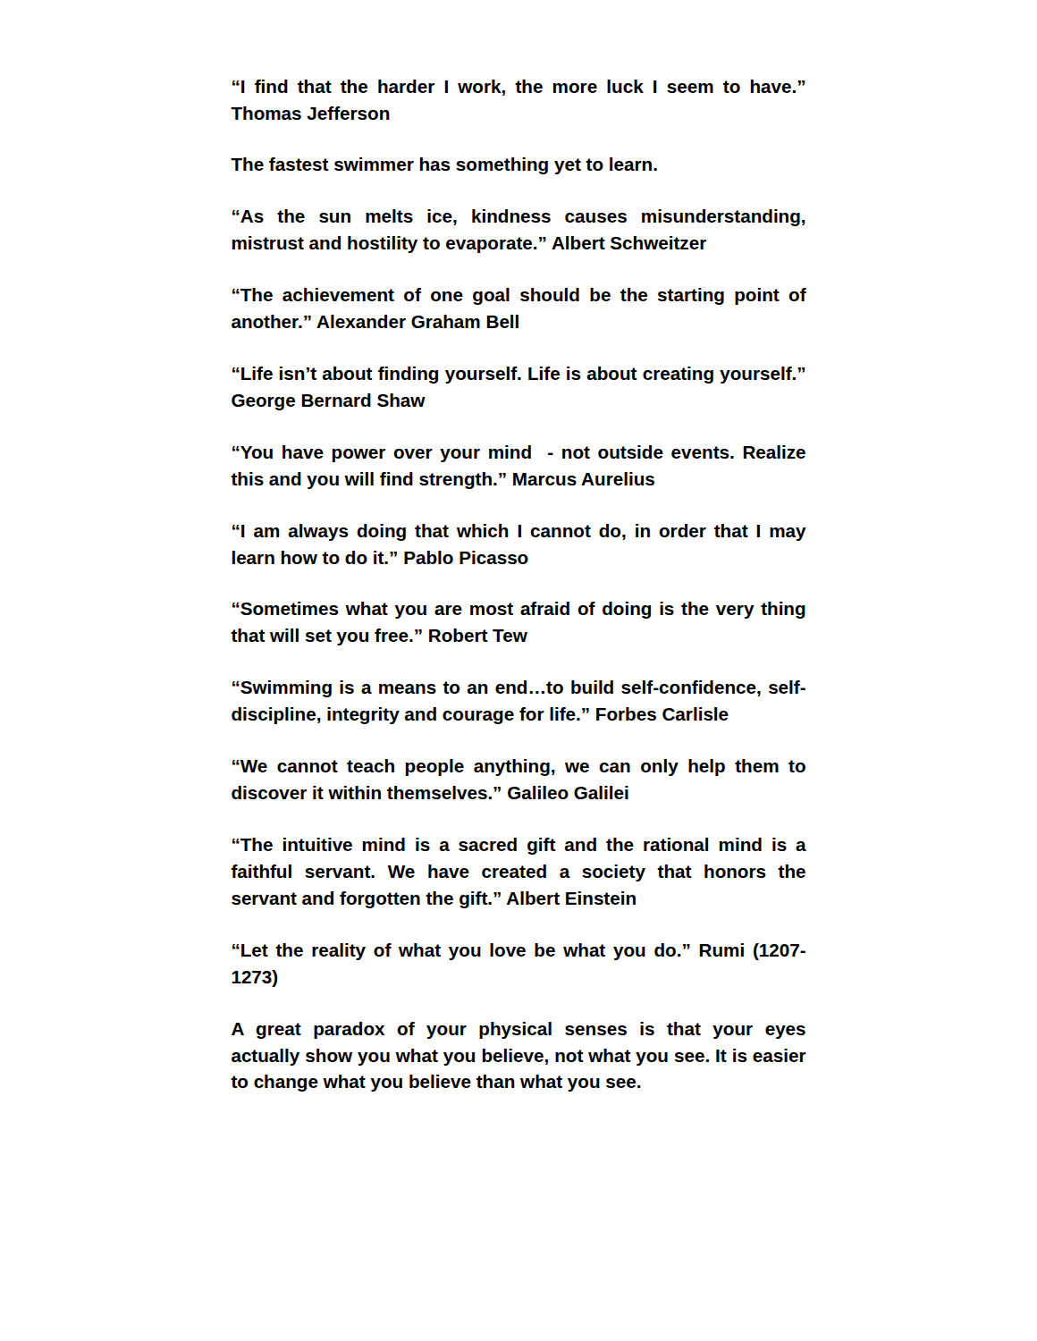“I find that the harder I work, the more luck I seem to have.” Thomas Jefferson
The fastest swimmer has something yet to learn.
“As the sun melts ice, kindness causes misunderstanding, mistrust and hostility to evaporate.” Albert Schweitzer
“The achievement of one goal should be the starting point of another.” Alexander Graham Bell
“Life isn’t about finding yourself. Life is about creating yourself.” George Bernard Shaw
“You have power over your mind - not outside events. Realize this and you will find strength.” Marcus Aurelius
“I am always doing that which I cannot do, in order that I may learn how to do it.” Pablo Picasso
“Sometimes what you are most afraid of doing is the very thing that will set you free.” Robert Tew
“Swimming is a means to an end…to build self-confidence, self-discipline, integrity and courage for life.” Forbes Carlisle
“We cannot teach people anything, we can only help them to discover it within themselves.” Galileo Galilei
“The intuitive mind is a sacred gift and the rational mind is a faithful servant. We have created a society that honors the servant and forgotten the gift.” Albert Einstein
“Let the reality of what you love be what you do.” Rumi (1207-1273)
A great paradox of your physical senses is that your eyes actually show you what you believe, not what you see. It is easier to change what you believe than what you see.